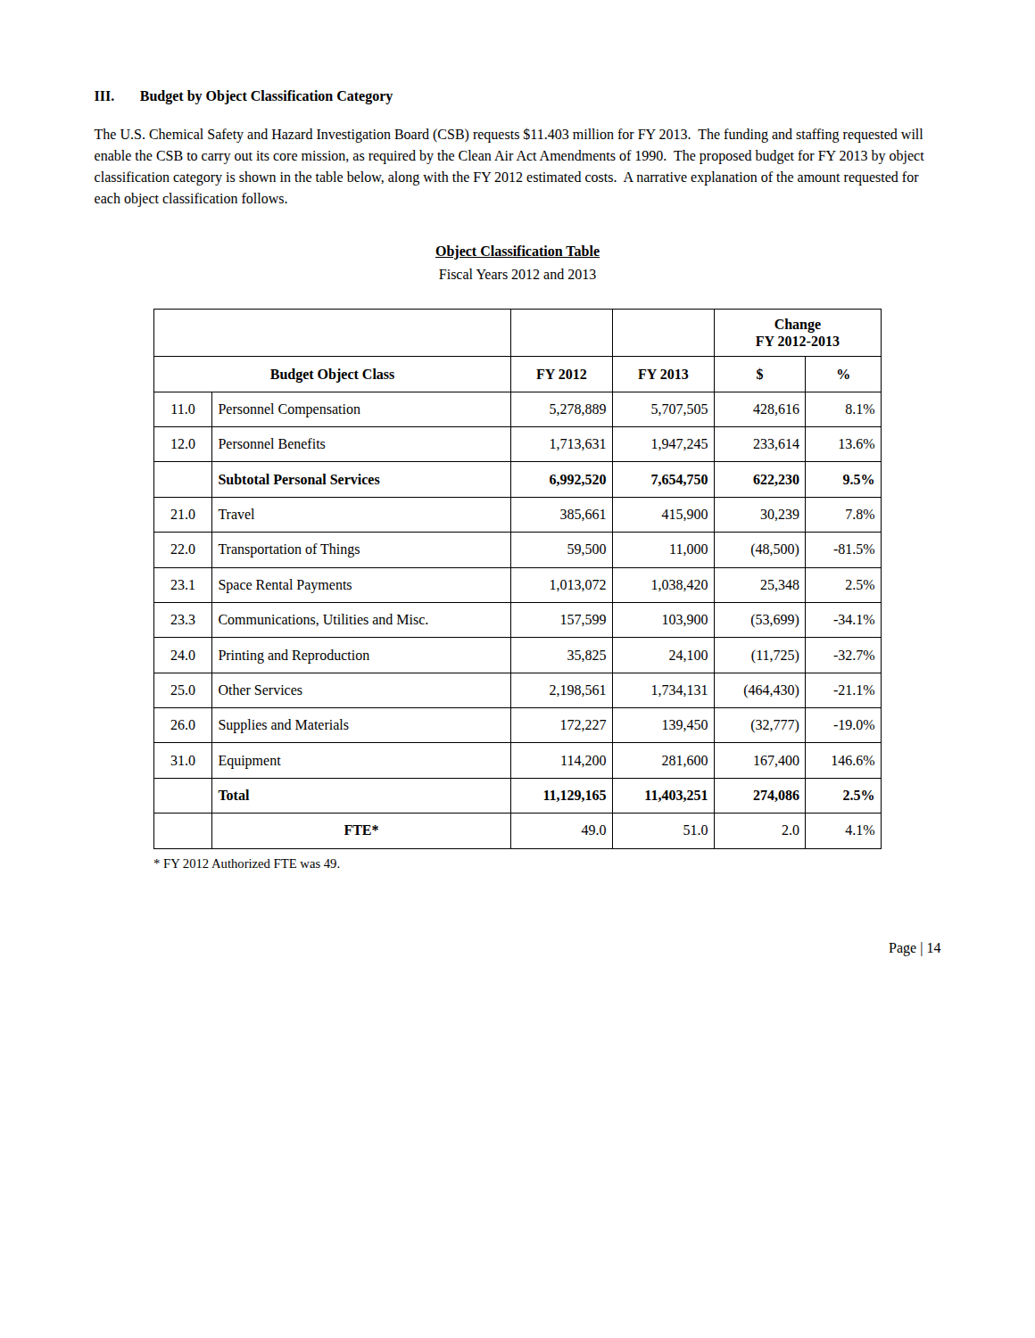III. Budget by Object Classification Category
The U.S. Chemical Safety and Hazard Investigation Board (CSB) requests $11.403 million for FY 2013. The funding and staffing requested will enable the CSB to carry out its core mission, as required by the Clean Air Act Amendments of 1990. The proposed budget for FY 2013 by object classification category is shown in the table below, along with the FY 2012 estimated costs. A narrative explanation of the amount requested for each object classification follows.
Object Classification Table Fiscal Years 2012 and 2013
| | | | Change FY 2012-2013 |
| --- | --- | --- | --- |
| Budget Object Class | FY 2012 | FY 2013 | $ | % |
| 11.0 | Personnel Compensation | 5,278,889 | 5,707,505 | 428,616 | 8.1% |
| 12.0 | Personnel Benefits | 1,713,631 | 1,947,245 | 233,614 | 13.6% |
| | Subtotal Personal Services | 6,992,520 | 7,654,750 | 622,230 | 9.5% |
| 21.0 | Travel | 385,661 | 415,900 | 30,239 | 7.8% |
| 22.0 | Transportation of Things | 59,500 | 11,000 | (48,500) | -81.5% |
| 23.1 | Space Rental Payments | 1,013,072 | 1,038,420 | 25,348 | 2.5% |
| 23.3 | Communications, Utilities and Misc. | 157,599 | 103,900 | (53,699) | -34.1% |
| 24.0 | Printing and Reproduction | 35,825 | 24,100 | (11,725) | -32.7% |
| 25.0 | Other Services | 2,198,561 | 1,734,131 | (464,430) | -21.1% |
| 26.0 | Supplies and Materials | 172,227 | 139,450 | (32,777) | -19.0% |
| 31.0 | Equipment | 114,200 | 281,600 | 167,400 | 146.6% |
| | Total | 11,129,165 | 11,403,251 | 274,086 | 2.5% |
| | FTE* | 49.0 | 51.0 | 2.0 | 4.1% |
* FY 2012 Authorized FTE was 49.
Page | 14